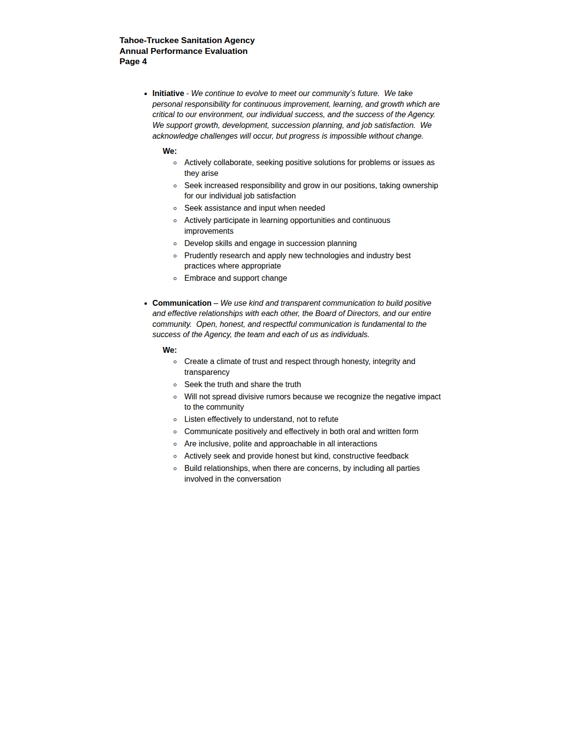Tahoe-Truckee Sanitation Agency
Annual Performance Evaluation
Page 4
Initiative - We continue to evolve to meet our community’s future. We take personal responsibility for continuous improvement, learning, and growth which are critical to our environment, our individual success, and the success of the Agency. We support growth, development, succession planning, and job satisfaction. We acknowledge challenges will occur, but progress is impossible without change.
We:
Actively collaborate, seeking positive solutions for problems or issues as they arise
Seek increased responsibility and grow in our positions, taking ownership for our individual job satisfaction
Seek assistance and input when needed
Actively participate in learning opportunities and continuous improvements
Develop skills and engage in succession planning
Prudently research and apply new technologies and industry best practices where appropriate
Embrace and support change
Communication – We use kind and transparent communication to build positive and effective relationships with each other, the Board of Directors, and our entire community. Open, honest, and respectful communication is fundamental to the success of the Agency, the team and each of us as individuals.
We:
Create a climate of trust and respect through honesty, integrity and transparency
Seek the truth and share the truth
Will not spread divisive rumors because we recognize the negative impact to the community
Listen effectively to understand, not to refute
Communicate positively and effectively in both oral and written form
Are inclusive, polite and approachable in all interactions
Actively seek and provide honest but kind, constructive feedback
Build relationships, when there are concerns, by including all parties involved in the conversation